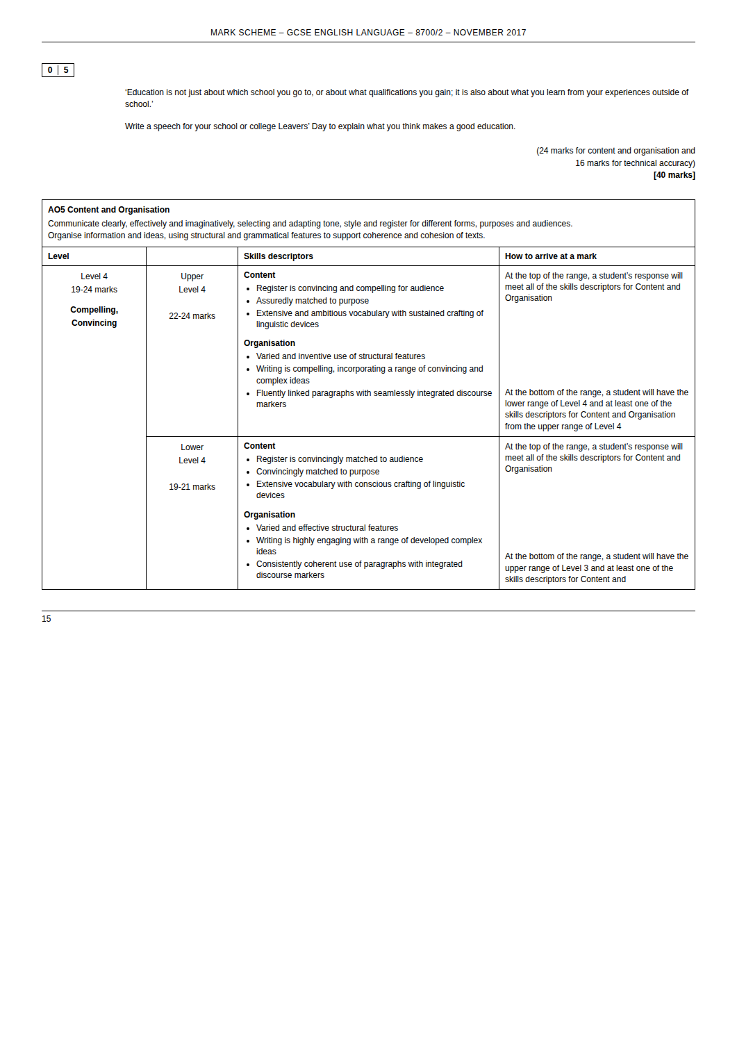MARK SCHEME – GCSE ENGLISH LANGUAGE – 8700/2 – NOVEMBER 2017
05
‘Education is not just about which school you go to, or about what qualifications you gain; it is also about what you learn from your experiences outside of school.’
Write a speech for your school or college Leavers’ Day to explain what you think makes a good education.
(24 marks for content and organisation and
16 marks for technical accuracy)
[40 marks]
| AO5 Content and Organisation Communicate clearly, effectively and imaginatively, selecting and adapting tone, style and register for different forms, purposes and audiences. Organise information and ideas, using structural and grammatical features to support coherence and cohesion of texts. |
| Level | | Skills descriptors | How to arrive at a mark |
| Level 4 19-24 marks Compelling, Convincing | Upper Level 4 22-24 marks | Content Register is convincing and compelling for audience Assuredly matched to purpose Extensive and ambitious vocabulary with sustained crafting of linguistic devices Organisation Varied and inventive use of structural features Writing is compelling, incorporating a range of convincing and complex ideas Fluently linked paragraphs with seamlessly integrated discourse markers | At the top of the range, a student’s response will meet all of the skills descriptors for Content and Organisation At the bottom of the range, a student will have the lower range of Level 4 and at least one of the skills descriptors for Content and Organisation from the upper range of Level 4 |
| Lower Level 4 19-21 marks | Content Register is convincingly matched to audience Convincingly matched to purpose Extensive vocabulary with conscious crafting of linguistic devices Organisation Varied and effective structural features Writing is highly engaging with a range of developed complex ideas Consistently coherent use of paragraphs with integrated discourse markers | At the top of the range, a student’s response will meet all of the skills descriptors for Content and Organisation At the bottom of the range, a student will have the upper range of Level 3 and at least one of the skills descriptors for Content and |
15